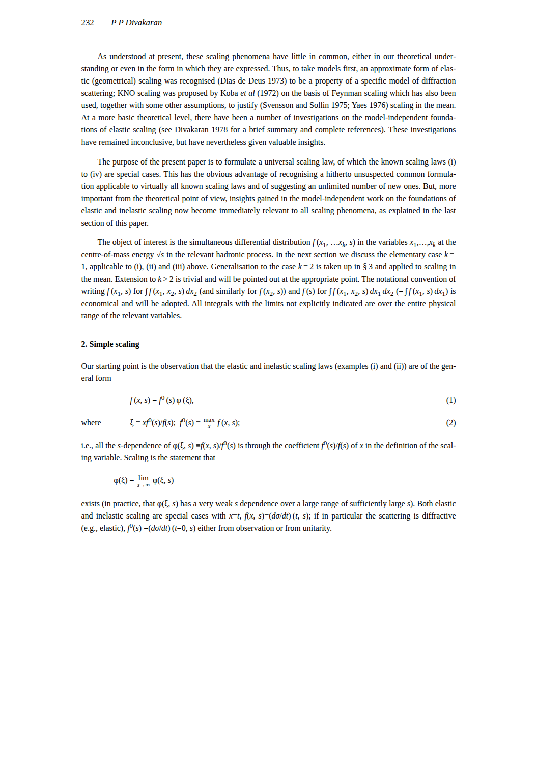232 P P Divakaran
As understood at present, these scaling phenomena have little in common, either in our theoretical understanding or even in the form in which they are expressed. Thus, to take models first, an approximate form of elastic (geometrical) scaling was recognised (Dias de Deus 1973) to be a property of a specific model of diffraction scattering; KNO scaling was proposed by Koba et al (1972) on the basis of Feynman scaling which has also been used, together with some other assumptions, to justify (Svensson and Sollin 1975; Yaes 1976) scaling in the mean. At a more basic theoretical level, there have been a number of investigations on the model-independent foundations of elastic scaling (see Divakaran 1978 for a brief summary and complete references). These investigations have remained inconclusive, but have nevertheless given valuable insights.
The purpose of the present paper is to formulate a universal scaling law, of which the known scaling laws (i) to (iv) are special cases. This has the obvious advantage of recognising a hitherto unsuspected common formulation applicable to virtually all known scaling laws and of suggesting an unlimited number of new ones. But, more important from the theoretical point of view, insights gained in the model-independent work on the foundations of elastic and inelastic scaling now become immediately relevant to all scaling phenomena, as explained in the last section of this paper.
The object of interest is the simultaneous differential distribution f (x1, …xk, s) in the variables x1,…,xk at the centre-of-mass energy √s in the relevant hadronic process. In the next section we discuss the elementary case k = 1, applicable to (i), (ii) and (iii) above. Generalisation to the case k = 2 is taken up in § 3 and applied to scaling in the mean. Extension to k > 2 is trivial and will be pointed out at the appropriate point. The notational convention of writing f (x1, s) for ∫ f (x1, x2, s) dx2 (and similarly for f (x2, s)) and f (s) for ∫ f (x1, x2, s) dx1 dx2 (= ∫ f (x1, s) dx1) is economical and will be adopted. All integrals with the limits not explicitly indicated are over the entire physical range of the relevant variables.
2. Simple scaling
Our starting point is the observation that the elastic and inelastic scaling laws (examples (i) and (ii)) are of the general form
f (x, s) = f0 (s) φ (ξ), (1)
where ξ = xf0(s)/f(s); f0(s) = max x f (x, s); (2)
i.e., all the s-dependence of φ(ξ, s) ≡f(x, s)/f0(s) is through the coefficient f0(s)/f(s) of x in the definition of the scaling variable. Scaling is the statement that
φ(ξ) = lim s→∞ φ(ξ, s)
exists (in practice, that φ(ξ, s) has a very weak s dependence over a large range of sufficiently large s). Both elastic and inelastic scaling are special cases with x=t, f(x, s)=(dσ/dt) (t, s); if in particular the scattering is diffractive (e.g., elastic), f0(s) =(dσ/dt) (t=0, s) either from observation or from unitarity.